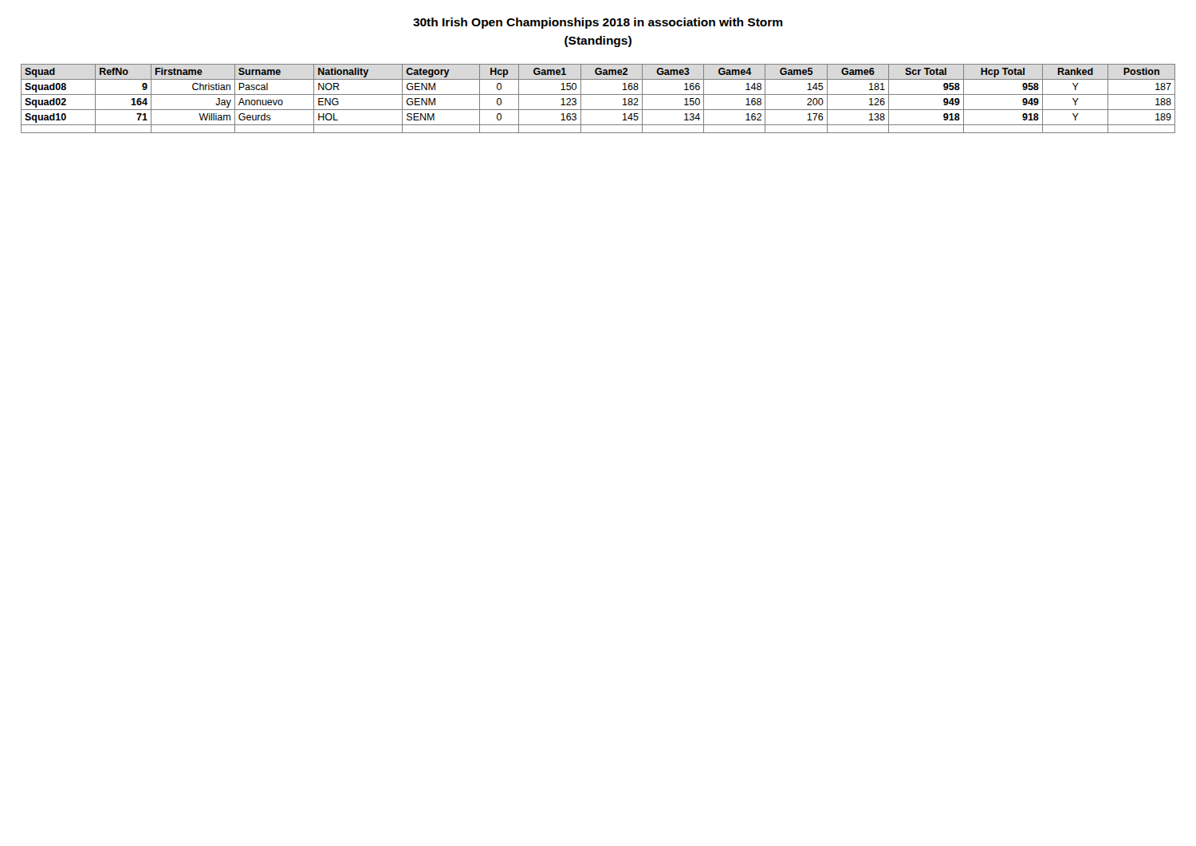30th Irish Open Championships 2018 in association with Storm
(Standings)
| Squad | RefNo | Firstname | Surname | Nationality | Category | Hcp | Game1 | Game2 | Game3 | Game4 | Game5 | Game6 | Scr Total | Hcp Total | Ranked | Postion |
| --- | --- | --- | --- | --- | --- | --- | --- | --- | --- | --- | --- | --- | --- | --- | --- | --- |
| Squad08 | 9 | Christian | Pascal | NOR | GENM | 0 | 150 | 168 | 166 | 148 | 145 | 181 | 958 | 958 | Y | 187 |
| Squad02 | 164 | Jay | Anonuevo | ENG | GENM | 0 | 123 | 182 | 150 | 168 | 200 | 126 | 949 | 949 | Y | 188 |
| Squad10 | 71 | William | Geurds | HOL | SENM | 0 | 163 | 145 | 134 | 162 | 176 | 138 | 918 | 918 | Y | 189 |